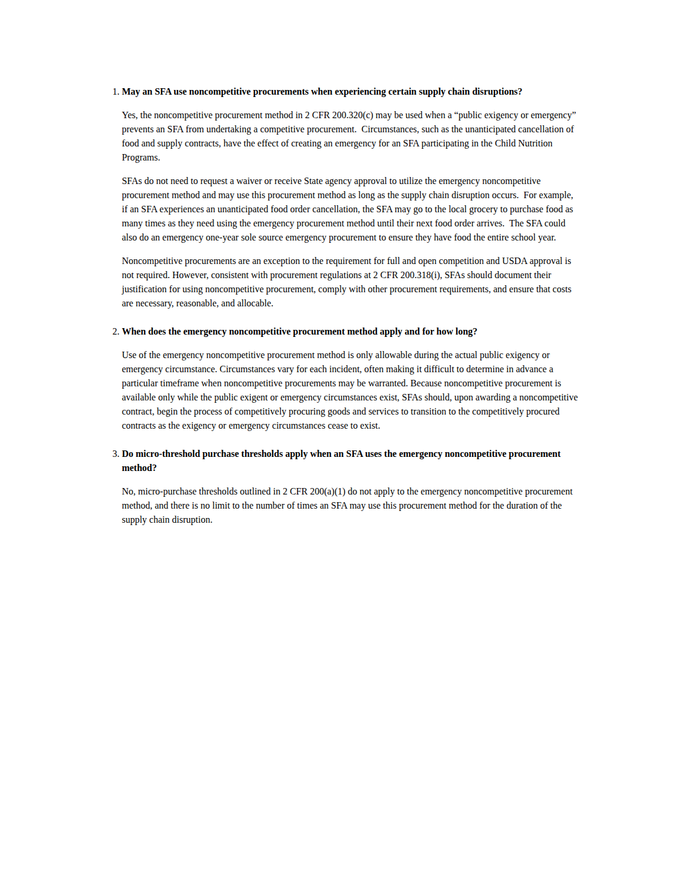May an SFA use noncompetitive procurements when experiencing certain supply chain disruptions?
Yes, the noncompetitive procurement method in 2 CFR 200.320(c) may be used when a “public exigency or emergency” prevents an SFA from undertaking a competitive procurement. Circumstances, such as the unanticipated cancellation of food and supply contracts, have the effect of creating an emergency for an SFA participating in the Child Nutrition Programs.
SFAs do not need to request a waiver or receive State agency approval to utilize the emergency noncompetitive procurement method and may use this procurement method as long as the supply chain disruption occurs. For example, if an SFA experiences an unanticipated food order cancellation, the SFA may go to the local grocery to purchase food as many times as they need using the emergency procurement method until their next food order arrives. The SFA could also do an emergency one-year sole source emergency procurement to ensure they have food the entire school year.
Noncompetitive procurements are an exception to the requirement for full and open competition and USDA approval is not required. However, consistent with procurement regulations at 2 CFR 200.318(i), SFAs should document their justification for using noncompetitive procurement, comply with other procurement requirements, and ensure that costs are necessary, reasonable, and allocable.
When does the emergency noncompetitive procurement method apply and for how long?
Use of the emergency noncompetitive procurement method is only allowable during the actual public exigency or emergency circumstance. Circumstances vary for each incident, often making it difficult to determine in advance a particular timeframe when noncompetitive procurements may be warranted. Because noncompetitive procurement is available only while the public exigent or emergency circumstances exist, SFAs should, upon awarding a noncompetitive contract, begin the process of competitively procuring goods and services to transition to the competitively procured contracts as the exigency or emergency circumstances cease to exist.
Do micro-threshold purchase thresholds apply when an SFA uses the emergency noncompetitive procurement method?
No, micro-purchase thresholds outlined in 2 CFR 200(a)(1) do not apply to the emergency noncompetitive procurement method, and there is no limit to the number of times an SFA may use this procurement method for the duration of the supply chain disruption.